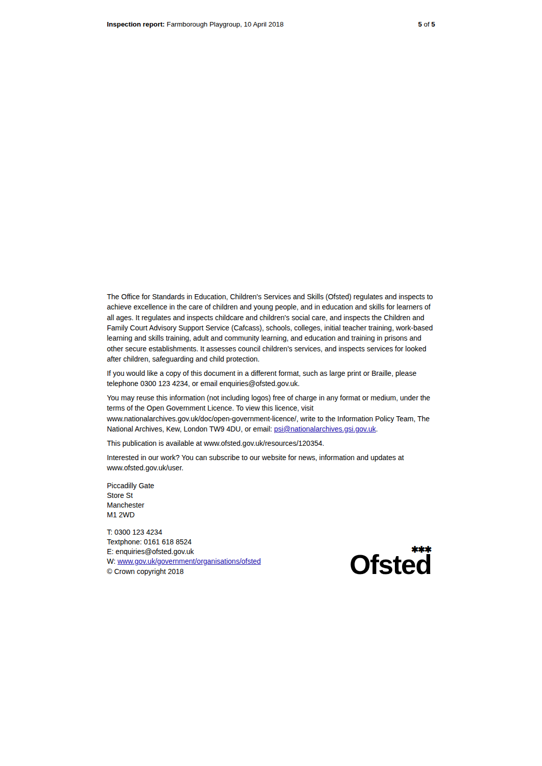Inspection report: Farmborough Playgroup, 10 April 2018
5 of 5
The Office for Standards in Education, Children's Services and Skills (Ofsted) regulates and inspects to achieve excellence in the care of children and young people, and in education and skills for learners of all ages. It regulates and inspects childcare and children's social care, and inspects the Children and Family Court Advisory Support Service (Cafcass), schools, colleges, initial teacher training, work-based learning and skills training, adult and community learning, and education and training in prisons and other secure establishments. It assesses council children’s services, and inspects services for looked after children, safeguarding and child protection.
If you would like a copy of this document in a different format, such as large print or Braille, please telephone 0300 123 4234, or email enquiries@ofsted.gov.uk.
You may reuse this information (not including logos) free of charge in any format or medium, under the terms of the Open Government Licence. To view this licence, visit www.nationalarchives.gov.uk/doc/open-government-licence/, write to the Information Policy Team, The National Archives, Kew, London TW9 4DU, or email: psi@nationalarchives.gsi.gov.uk.
This publication is available at www.ofsted.gov.uk/resources/120354.
Interested in our work? You can subscribe to our website for news, information and updates at www.ofsted.gov.uk/user.
Piccadilly Gate
Store St
Manchester
M1 2WD
T: 0300 123 4234
Textphone: 0161 618 8524
E: enquiries@ofsted.gov.uk
W: www.gov.uk/government/organisations/ofsted
© Crown copyright 2018
✱✱✱ Ofsted